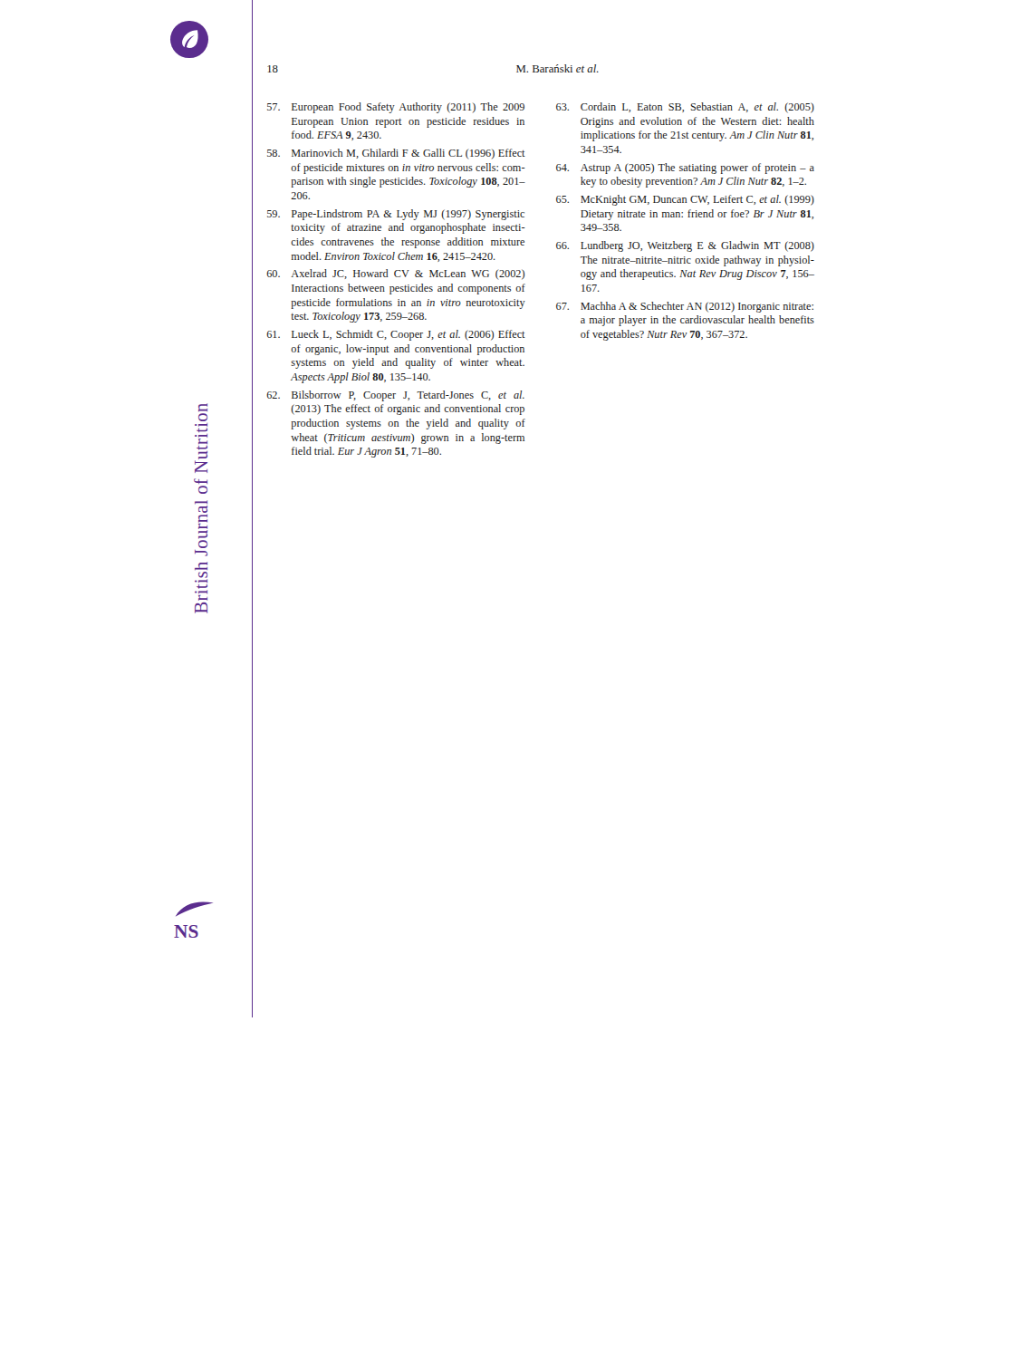British Journal of Nutrition
NS
18
M. Barański et al.
57. European Food Safety Authority (2011) The 2009 European Union report on pesticide residues in food. EFSA 9, 2430.
58. Marinovich M, Ghilardi F & Galli CL (1996) Effect of pesticide mixtures on in vitro nervous cells: comparison with single pesticides. Toxicology 108, 201–206.
59. Pape-Lindstrom PA & Lydy MJ (1997) Synergistic toxicity of atrazine and organophosphate insecticides contravenes the response addition mixture model. Environ Toxicol Chem 16, 2415–2420.
60. Axelrad JC, Howard CV & McLean WG (2002) Interactions between pesticides and components of pesticide formulations in an in vitro neurotoxicity test. Toxicology 173, 259–268.
61. Lueck L, Schmidt C, Cooper J, et al. (2006) Effect of organic, low-input and conventional production systems on yield and quality of winter wheat. Aspects Appl Biol 80, 135–140.
62. Bilsborrow P, Cooper J, Tetard-Jones C, et al. (2013) The effect of organic and conventional crop production systems on the yield and quality of wheat (Triticum aestivum) grown in a long-term field trial. Eur J Agron 51, 71–80.
63. Cordain L, Eaton SB, Sebastian A, et al. (2005) Origins and evolution of the Western diet: health implications for the 21st century. Am J Clin Nutr 81, 341–354.
64. Astrup A (2005) The satiating power of protein – a key to obesity prevention? Am J Clin Nutr 82, 1–2.
65. McKnight GM, Duncan CW, Leifert C, et al. (1999) Dietary nitrate in man: friend or foe? Br J Nutr 81, 349–358.
66. Lundberg JO, Weitzberg E & Gladwin MT (2008) The nitrate–nitrite–nitric oxide pathway in physiology and therapeutics. Nat Rev Drug Discov 7, 156–167.
67. Machha A & Schechter AN (2012) Inorganic nitrate: a major player in the cardiovascular health benefits of vegetables? Nutr Rev 70, 367–372.